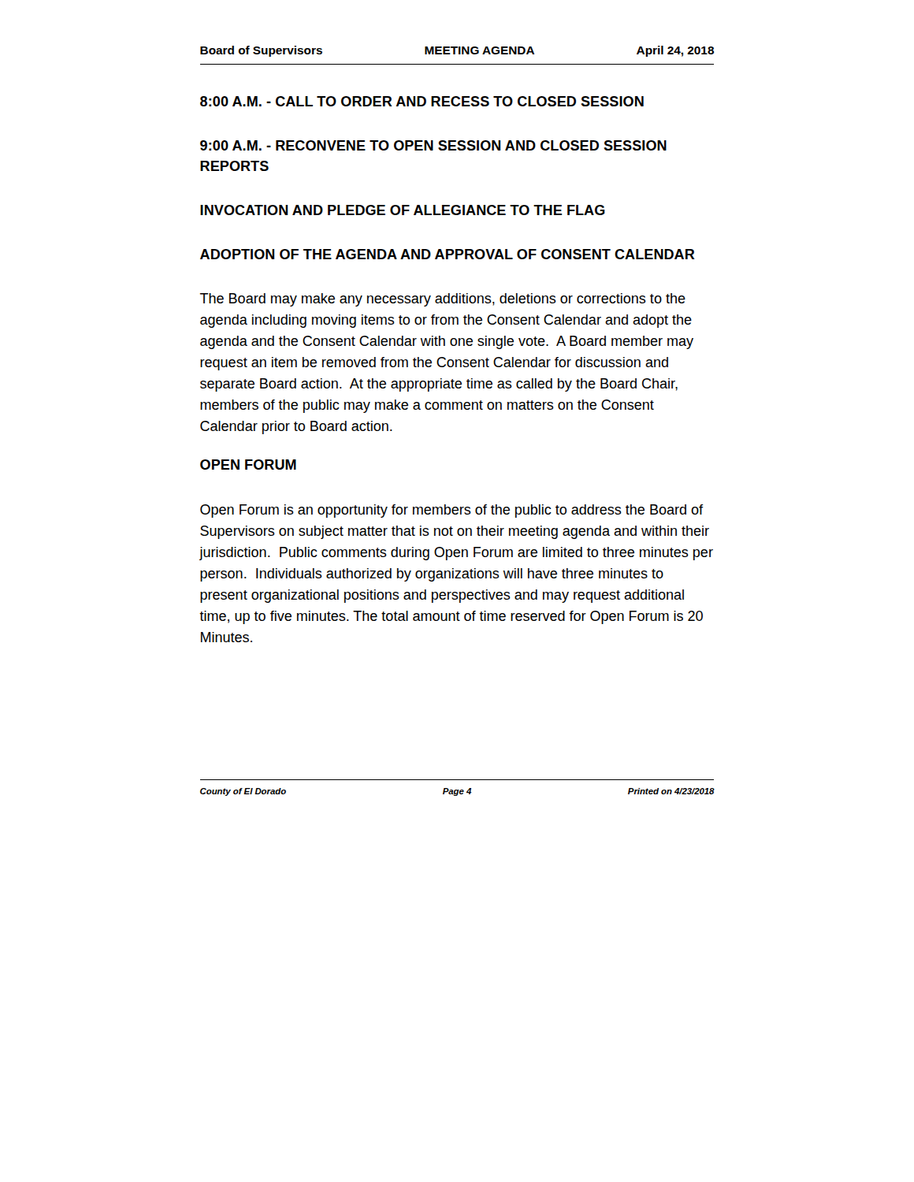Board of Supervisors
MEETING AGENDA
April 24, 2018
8:00 A.M. - CALL TO ORDER AND RECESS TO CLOSED SESSION
9:00 A.M. - RECONVENE TO OPEN SESSION AND CLOSED SESSION REPORTS
INVOCATION AND PLEDGE OF ALLEGIANCE TO THE FLAG
ADOPTION OF THE AGENDA AND APPROVAL OF CONSENT CALENDAR
The Board may make any necessary additions, deletions or corrections to the agenda including moving items to or from the Consent Calendar and adopt the agenda and the Consent Calendar with one single vote. A Board member may request an item be removed from the Consent Calendar for discussion and separate Board action. At the appropriate time as called by the Board Chair, members of the public may make a comment on matters on the Consent Calendar prior to Board action.
OPEN FORUM
Open Forum is an opportunity for members of the public to address the Board of Supervisors on subject matter that is not on their meeting agenda and within their jurisdiction. Public comments during Open Forum are limited to three minutes per person. Individuals authorized by organizations will have three minutes to present organizational positions and perspectives and may request additional time, up to five minutes. The total amount of time reserved for Open Forum is 20 Minutes.
County of El Dorado
Page 4
Printed on 4/23/2018